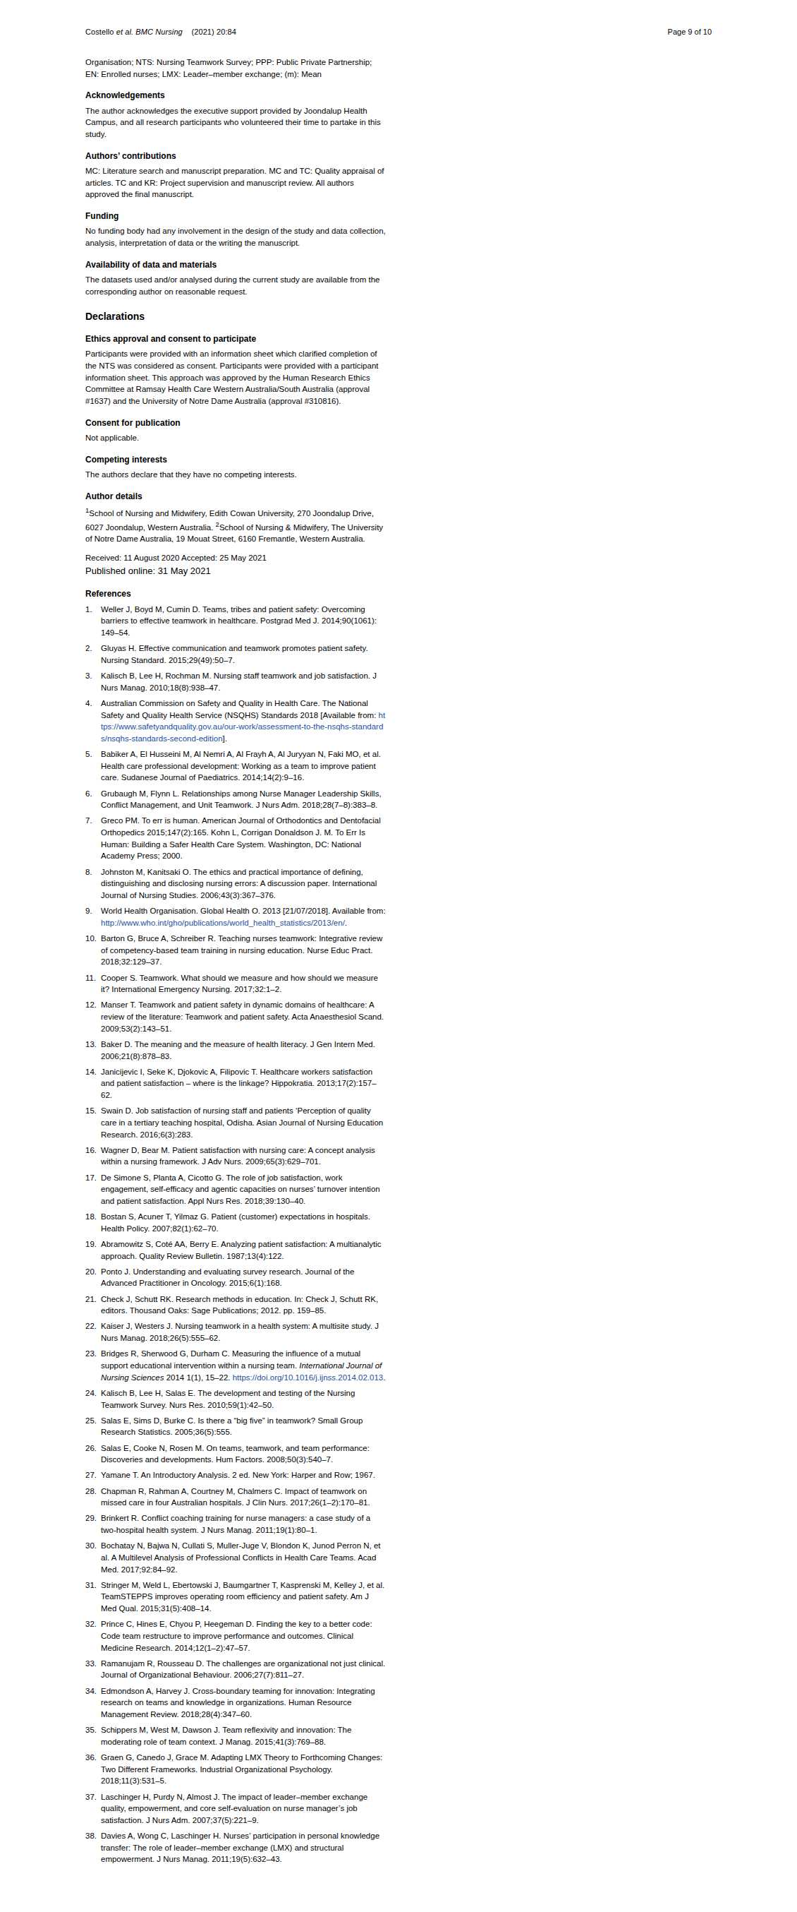Costello et al. BMC Nursing (2021) 20:84
Page 9 of 10
Organisation; NTS: Nursing Teamwork Survey; PPP: Public Private Partnership; EN: Enrolled nurses; LMX: Leader–member exchange; (m): Mean
Acknowledgements
The author acknowledges the executive support provided by Joondalup Health Campus, and all research participants who volunteered their time to partake in this study.
Authors’ contributions
MC: Literature search and manuscript preparation. MC and TC: Quality appraisal of articles. TC and KR: Project supervision and manuscript review. All authors approved the final manuscript.
Funding
No funding body had any involvement in the design of the study and data collection, analysis, interpretation of data or the writing the manuscript.
Availability of data and materials
The datasets used and/or analysed during the current study are available from the corresponding author on reasonable request.
Declarations
Ethics approval and consent to participate
Participants were provided with an information sheet which clarified completion of the NTS was considered as consent. Participants were provided with a participant information sheet. This approach was approved by the Human Research Ethics Committee at Ramsay Health Care Western Australia/South Australia (approval #1637) and the University of Notre Dame Australia (approval #310816).
Consent for publication
Not applicable.
Competing interests
The authors declare that they have no competing interests.
Author details
1School of Nursing and Midwifery, Edith Cowan University, 270 Joondalup Drive, 6027 Joondalup, Western Australia. 2School of Nursing & Midwifery, The University of Notre Dame Australia, 19 Mouat Street, 6160 Fremantle, Western Australia.
Received: 11 August 2020 Accepted: 25 May 2021
Published online: 31 May 2021
References
Weller J, Boyd M, Cumin D. Teams, tribes and patient safety: Overcoming barriers to effective teamwork in healthcare. Postgrad Med J. 2014;90(1061): 149–54.
Gluyas H. Effective communication and teamwork promotes patient safety. Nursing Standard. 2015;29(49):50–7.
Kalisch B, Lee H, Rochman M. Nursing staff teamwork and job satisfaction. J Nurs Manag. 2010;18(8):938–47.
Australian Commission on Safety and Quality in Health Care. The National Safety and Quality Health Service (NSQHS) Standards 2018 [Available from: https://www.safetyandquality.gov.au/our-work/assessment-to-the-nsqhs-standards/nsqhs-standards-second-edition].
Babiker A, El Husseini M, Al Nemri A, Al Frayh A, Al Juryyan N, Faki MO, et al. Health care professional development: Working as a team to improve patient care. Sudanese Journal of Paediatrics. 2014;14(2):9–16.
Grubaugh M, Flynn L. Relationships among Nurse Manager Leadership Skills, Conflict Management, and Unit Teamwork. J Nurs Adm. 2018;28(7–8):383–8.
Greco PM. To err is human. American Journal of Orthodontics and Dentofacial Orthopedics 2015;147(2):165. Kohn L, Corrigan Donaldson J. M. To Err Is Human: Building a Safer Health Care System. Washington, DC: National Academy Press; 2000.
Johnston M, Kanitsaki O. The ethics and practical importance of defining, distinguishing and disclosing nursing errors: A discussion paper. International Journal of Nursing Studies. 2006;43(3):367–376.
World Health Organisation. Global Health O. 2013 [21/07/2018]. Available from: http://www.who.int/gho/publications/world_health_statistics/2013/en/.
Barton G, Bruce A, Schreiber R. Teaching nurses teamwork: Integrative review of competency-based team training in nursing education. Nurse Educ Pract. 2018;32:129–37.
Cooper S. Teamwork. What should we measure and how should we measure it? International Emergency Nursing. 2017;32:1–2.
Manser T. Teamwork and patient safety in dynamic domains of healthcare: A review of the literature: Teamwork and patient safety. Acta Anaesthesiol Scand. 2009;53(2):143–51.
Baker D. The meaning and the measure of health literacy. J Gen Intern Med. 2006;21(8):878–83.
Janicijevic I, Seke K, Djokovic A, Filipovic T. Healthcare workers satisfaction and patient satisfaction – where is the linkage? Hippokratia. 2013;17(2):157–62.
Swain D. Job satisfaction of nursing staff and patients ‘Perception of quality care in a tertiary teaching hospital, Odisha. Asian Journal of Nursing Education Research. 2016;6(3):283.
Wagner D, Bear M. Patient satisfaction with nursing care: A concept analysis within a nursing framework. J Adv Nurs. 2009;65(3):629–701.
De Simone S, Planta A, Cicotto G. The role of job satisfaction, work engagement, self-efficacy and agentic capacities on nurses’ turnover intention and patient satisfaction. Appl Nurs Res. 2018;39:130–40.
Bostan S, Acuner T, Yilmaz G. Patient (customer) expectations in hospitals. Health Policy. 2007;82(1):62–70.
Abramowitz S, Coté AA, Berry E. Analyzing patient satisfaction: A multianalytic approach. Quality Review Bulletin. 1987;13(4):122.
Ponto J. Understanding and evaluating survey research. Journal of the Advanced Practitioner in Oncology. 2015;6(1):168.
Check J, Schutt RK. Research methods in education. In: Check J, Schutt RK, editors. Thousand Oaks: Sage Publications; 2012. pp. 159–85.
Kaiser J, Westers J. Nursing teamwork in a health system: A multisite study. J Nurs Manag. 2018;26(5):555–62.
Bridges R, Sherwood G, Durham C. Measuring the influence of a mutual support educational intervention within a nursing team. International Journal of Nursing Sciences 2014 1(1), 15–22. https://doi.org/10.1016/j.ijnss.2014.02.013.
Kalisch B, Lee H, Salas E. The development and testing of the Nursing Teamwork Survey. Nurs Res. 2010;59(1):42–50.
Salas E, Sims D, Burke C. Is there a “big five” in teamwork? Small Group Research Statistics. 2005;36(5):555.
Salas E, Cooke N, Rosen M. On teams, teamwork, and team performance: Discoveries and developments. Hum Factors. 2008;50(3):540–7.
Yamane T. An Introductory Analysis. 2 ed. New York: Harper and Row; 1967.
Chapman R, Rahman A, Courtney M, Chalmers C. Impact of teamwork on missed care in four Australian hospitals. J Clin Nurs. 2017;26(1–2):170–81.
Brinkert R. Conflict coaching training for nurse managers: a case study of a two-hospital health system. J Nurs Manag. 2011;19(1):80–1.
Bochatay N, Bajwa N, Cullati S, Muller-Juge V, Blondon K, Junod Perron N, et al. A Multilevel Analysis of Professional Conflicts in Health Care Teams. Acad Med. 2017;92:84–92.
Stringer M, Weld L, Ebertowski J, Baumgartner T, Kasprenski M, Kelley J, et al. TeamSTEPPS improves operating room efficiency and patient safety. Am J Med Qual. 2015;31(5):408–14.
Prince C, Hines E, Chyou P, Heegeman D. Finding the key to a better code: Code team restructure to improve performance and outcomes. Clinical Medicine Research. 2014;12(1–2):47–57.
Ramanujam R, Rousseau D. The challenges are organizational not just clinical. Journal of Organizational Behaviour. 2006;27(7):811–27.
Edmondson A, Harvey J. Cross-boundary teaming for innovation: Integrating research on teams and knowledge in organizations. Human Resource Management Review. 2018;28(4):347–60.
Schippers M, West M, Dawson J. Team reflexivity and innovation: The moderating role of team context. J Manag. 2015;41(3):769–88.
Graen G, Canedo J, Grace M. Adapting LMX Theory to Forthcoming Changes: Two Different Frameworks. Industrial Organizational Psychology. 2018;11(3):531–5.
Laschinger H, Purdy N, Almost J. The impact of leader–member exchange quality, empowerment, and core self-evaluation on nurse manager’s job satisfaction. J Nurs Adm. 2007;37(5):221–9.
Davies A, Wong C, Laschinger H. Nurses’ participation in personal knowledge transfer: The role of leader–member exchange (LMX) and structural empowerment. J Nurs Manag. 2011;19(5):632–43.